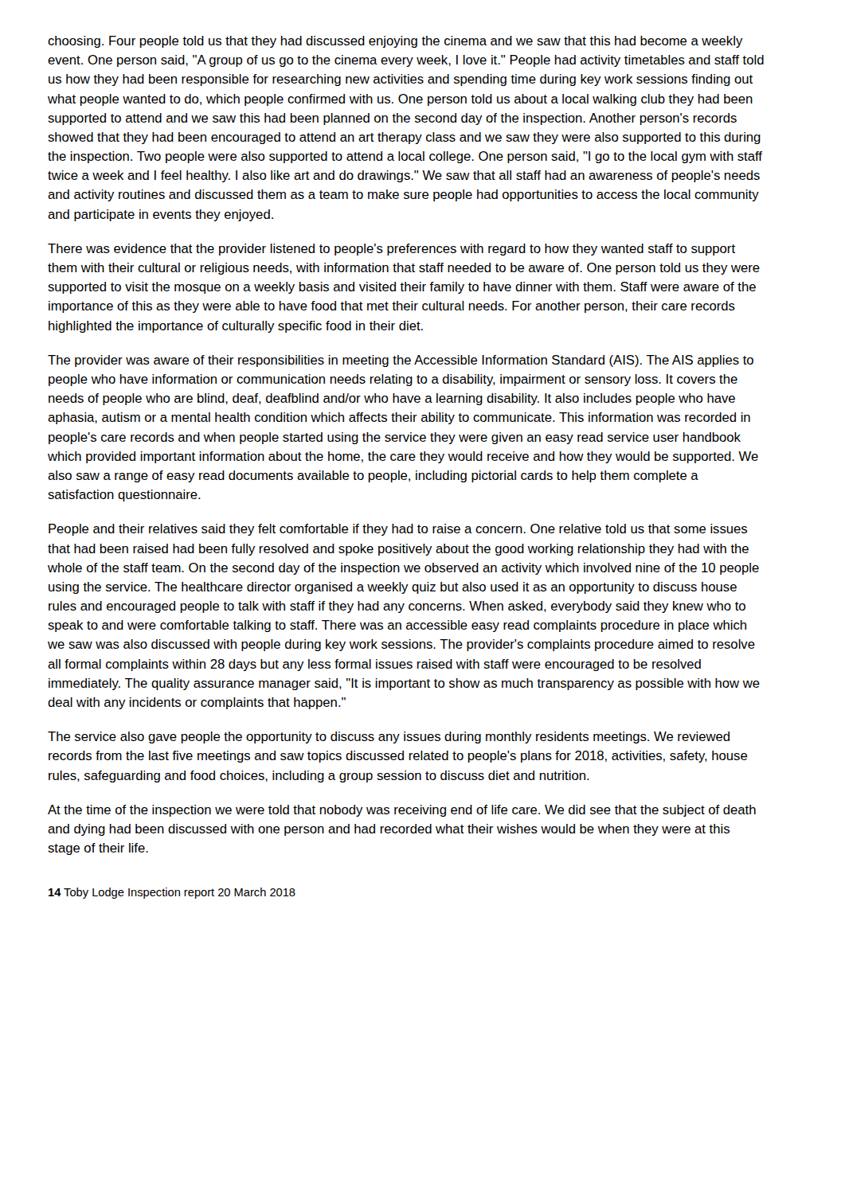choosing. Four people told us that they had discussed enjoying the cinema and we saw that this had become a weekly event. One person said, "A group of us go to the cinema every week, I love it." People had activity timetables and staff told us how they had been responsible for researching new activities and spending time during key work sessions finding out what people wanted to do, which people confirmed with us. One person told us about a local walking club they had been supported to attend and we saw this had been planned on the second day of the inspection. Another person's records showed that they had been encouraged to attend an art therapy class and we saw they were also supported to this during the inspection. Two people were also supported to attend a local college. One person said, "I go to the local gym with staff twice a week and I feel healthy. I also like art and do drawings." We saw that all staff had an awareness of people's needs and activity routines and discussed them as a team to make sure people had opportunities to access the local community and participate in events they enjoyed.
There was evidence that the provider listened to people's preferences with regard to how they wanted staff to support them with their cultural or religious needs, with information that staff needed to be aware of. One person told us they were supported to visit the mosque on a weekly basis and visited their family to have dinner with them. Staff were aware of the importance of this as they were able to have food that met their cultural needs. For another person, their care records highlighted the importance of culturally specific food in their diet.
The provider was aware of their responsibilities in meeting the Accessible Information Standard (AIS). The AIS applies to people who have information or communication needs relating to a disability, impairment or sensory loss. It covers the needs of people who are blind, deaf, deafblind and/or who have a learning disability. It also includes people who have aphasia, autism or a mental health condition which affects their ability to communicate. This information was recorded in people's care records and when people started using the service they were given an easy read service user handbook which provided important information about the home, the care they would receive and how they would be supported. We also saw a range of easy read documents available to people, including pictorial cards to help them complete a satisfaction questionnaire.
People and their relatives said they felt comfortable if they had to raise a concern. One relative told us that some issues that had been raised had been fully resolved and spoke positively about the good working relationship they had with the whole of the staff team. On the second day of the inspection we observed an activity which involved nine of the 10 people using the service. The healthcare director organised a weekly quiz but also used it as an opportunity to discuss house rules and encouraged people to talk with staff if they had any concerns. When asked, everybody said they knew who to speak to and were comfortable talking to staff. There was an accessible easy read complaints procedure in place which we saw was also discussed with people during key work sessions. The provider's complaints procedure aimed to resolve all formal complaints within 28 days but any less formal issues raised with staff were encouraged to be resolved immediately. The quality assurance manager said, "It is important to show as much transparency as possible with how we deal with any incidents or complaints that happen."
The service also gave people the opportunity to discuss any issues during monthly residents meetings. We reviewed records from the last five meetings and saw topics discussed related to people's plans for 2018, activities, safety, house rules, safeguarding and food choices, including a group session to discuss diet and nutrition.
At the time of the inspection we were told that nobody was receiving end of life care. We did see that the subject of death and dying had been discussed with one person and had recorded what their wishes would be when they were at this stage of their life.
14 Toby Lodge Inspection report 20 March 2018